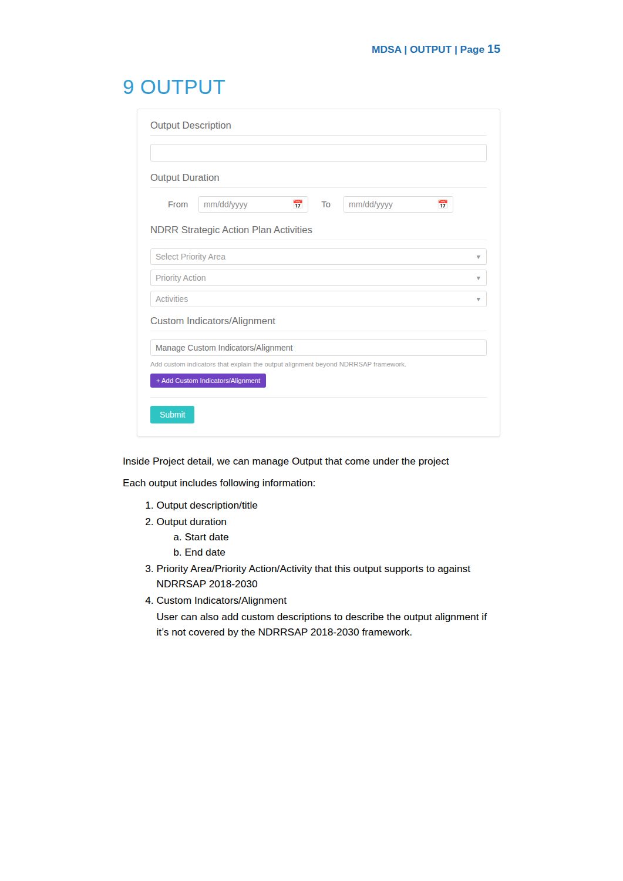MDSA | OUTPUT | Page 15
9 OUTPUT
Output Description
Output Duration
From
mm/dd/yyyy📅
To
mm/dd/yyyy📅
NDRR Strategic Action Plan Activities
Select Priority Area▼
Priority Action▼
Activities▼
Custom Indicators/Alignment
Manage Custom Indicators/Alignment
Add custom indicators that explain the output alignment beyond NDRRSAP framework.
+ Add Custom Indicators/Alignment
Submit
Inside Project detail, we can manage Output that come under the project
Each output includes following information:
Output description/title
Output duration
Start date
End date
Priority Area/Priority Action/Activity that this output supports to against NDRRSAP 2018-2030
Custom Indicators/Alignment User can also add custom descriptions to describe the output alignment if it’s not covered by the NDRRSAP 2018-2030 framework.